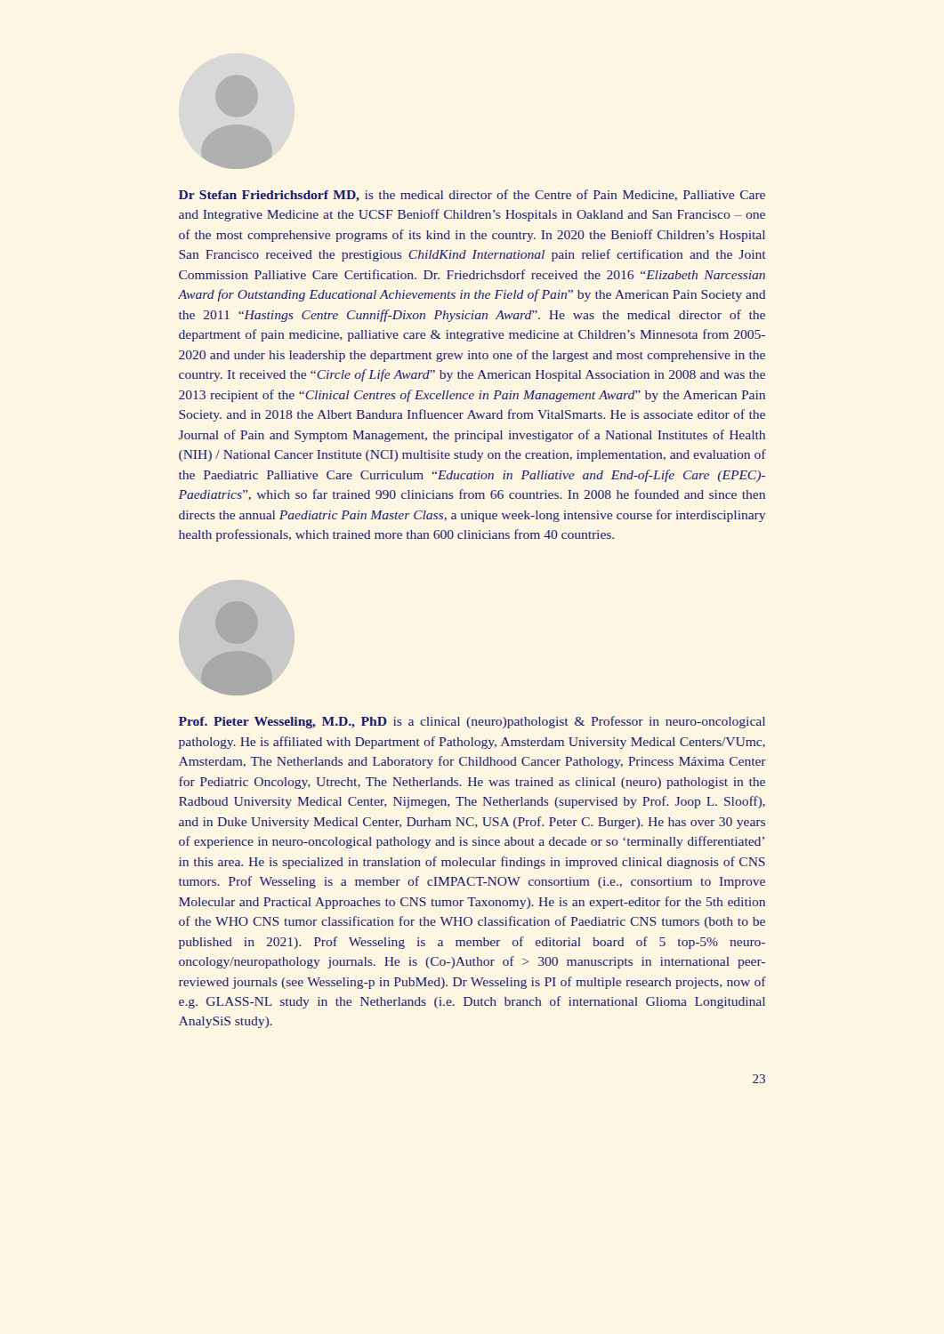Dr Stefan Friedrichsdorf MD, is the medical director of the Centre of Pain Medicine, Palliative Care and Integrative Medicine at the UCSF Benioff Children’s Hospitals in Oakland and San Francisco – one of the most comprehensive programs of its kind in the country. In 2020 the Benioff Children’s Hospital San Francisco received the prestigious ChildKind International pain relief certification and the Joint Commission Palliative Care Certification. Dr. Friedrichsdorf received the 2016 “Elizabeth Narcessian Award for Outstanding Educational Achievements in the Field of Pain” by the American Pain Society and the 2011 “Hastings Centre Cunniff-Dixon Physician Award”. He was the medical director of the department of pain medicine, palliative care & integrative medicine at Children’s Minnesota from 2005-2020 and under his leadership the department grew into one of the largest and most comprehensive in the country. It received the “Circle of Life Award” by the American Hospital Association in 2008 and was the 2013 recipient of the “Clinical Centres of Excellence in Pain Management Award” by the American Pain Society. and in 2018 the Albert Bandura Influencer Award from VitalSmarts. He is associate editor of the Journal of Pain and Symptom Management, the principal investigator of a National Institutes of Health (NIH) / National Cancer Institute (NCI) multisite study on the creation, implementation, and evaluation of the Paediatric Palliative Care Curriculum “Education in Palliative and End-of-Life Care (EPEC)-Paediatrics”, which so far trained 990 clinicians from 66 countries. In 2008 he founded and since then directs the annual Paediatric Pain Master Class, a unique week-long intensive course for interdisciplinary health professionals, which trained more than 600 clinicians from 40 countries.
Prof. Pieter Wesseling, M.D., PhD is a clinical (neuro)pathologist & Professor in neuro-oncological pathology. He is affiliated with Department of Pathology, Amsterdam University Medical Centers/VUmc, Amsterdam, The Netherlands and Laboratory for Childhood Cancer Pathology, Princess Máxima Center for Pediatric Oncology, Utrecht, The Netherlands. He was trained as clinical (neuro) pathologist in the Radboud University Medical Center, Nijmegen, The Netherlands (supervised by Prof. Joop L. Slooff), and in Duke University Medical Center, Durham NC, USA (Prof. Peter C. Burger). He has over 30 years of experience in neuro-oncological pathology and is since about a decade or so ‘terminally differentiated’ in this area. He is specialized in translation of molecular findings in improved clinical diagnosis of CNS tumors. Prof Wesseling is a member of cIMPACT-NOW consortium (i.e., consortium to Improve Molecular and Practical Approaches to CNS tumor Taxonomy). He is an expert-editor for the 5th edition of the WHO CNS tumor classification for the WHO classification of Paediatric CNS tumors (both to be published in 2021). Prof Wesseling is a member of editorial board of 5 top-5% neuro-oncology/neuropathology journals. He is (Co-)Author of > 300 manuscripts in international peer-reviewed journals (see Wesseling-p in PubMed). Dr Wesseling is PI of multiple research projects, now of e.g. GLASS-NL study in the Netherlands (i.e. Dutch branch of international Glioma Longitudinal AnalySiS study).
23